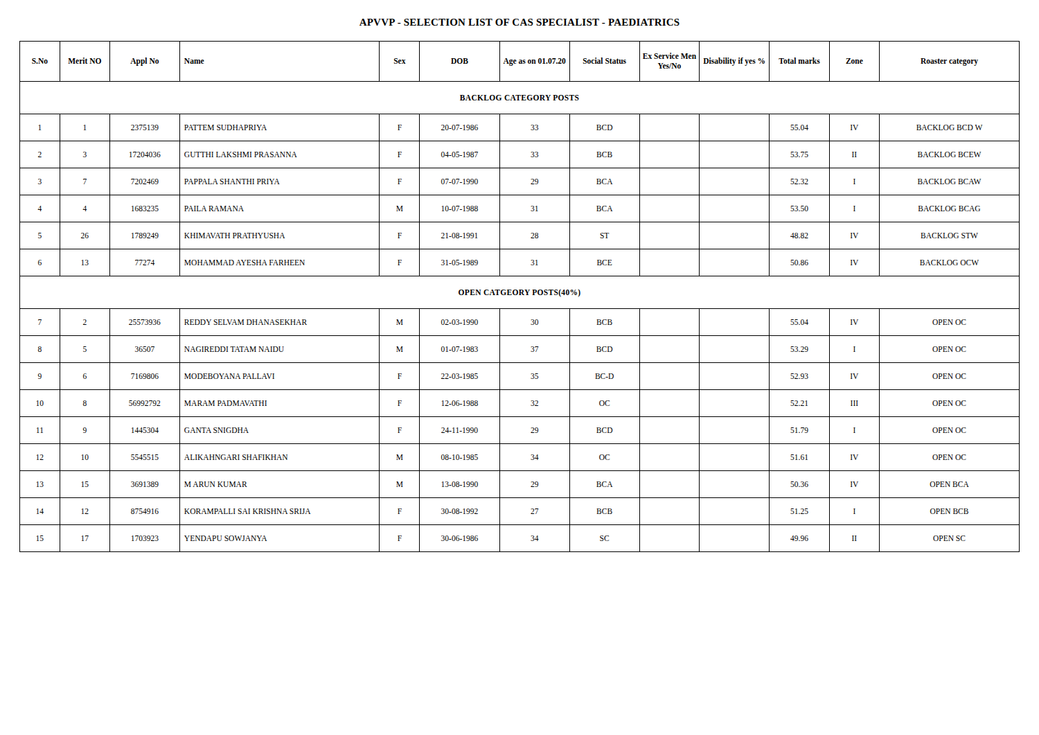APVVP - SELECTION LIST OF CAS SPECIALIST - PAEDIATRICS
| S.No | Merit NO | Appl No | Name | Sex | DOB | Age as on 01.07.20 | Social Status | Ex Service Men Yes/No | Disability if yes % | Total marks | Zone | Roaster category |
| --- | --- | --- | --- | --- | --- | --- | --- | --- | --- | --- | --- | --- |
| BACKLOG CATEGORY POSTS |
| 1 | 1 | 2375139 | PATTEM SUDHAPRIYA | F | 20-07-1986 | 33 | BCD | | | 55.04 | IV | BACKLOG BCD W |
| 2 | 3 | 17204036 | GUTTHI LAKSHMI PRASANNA | F | 04-05-1987 | 33 | BCB | | | 53.75 | II | BACKLOG BCEW |
| 3 | 7 | 7202469 | PAPPALA SHANTHI PRIYA | F | 07-07-1990 | 29 | BCA | | | 52.32 | I | BACKLOG BCAW |
| 4 | 4 | 1683235 | PAILA RAMANA | M | 10-07-1988 | 31 | BCA | | | 53.50 | I | BACKLOG BCAG |
| 5 | 26 | 1789249 | KHIMAVATH PRATHYUSHA | F | 21-08-1991 | 28 | ST | | | 48.82 | IV | BACKLOG STW |
| 6 | 13 | 77274 | MOHAMMAD AYESHA FARHEEN | F | 31-05-1989 | 31 | BCE | | | 50.86 | IV | BACKLOG OCW |
| OPEN CATGEORY POSTS(40%) |
| 7 | 2 | 25573936 | REDDY SELVAM DHANASEKHAR | M | 02-03-1990 | 30 | BCB | | | 55.04 | IV | OPEN OC |
| 8 | 5 | 36507 | NAGIREDDI TATAM NAIDU | M | 01-07-1983 | 37 | BCD | | | 53.29 | I | OPEN OC |
| 9 | 6 | 7169806 | MODEBOYANA PALLAVI | F | 22-03-1985 | 35 | BC-D | | | 52.93 | IV | OPEN OC |
| 10 | 8 | 56992792 | MARAM PADMAVATHI | F | 12-06-1988 | 32 | OC | | | 52.21 | III | OPEN OC |
| 11 | 9 | 1445304 | GANTA SNIGDHA | F | 24-11-1990 | 29 | BCD | | | 51.79 | I | OPEN OC |
| 12 | 10 | 5545515 | ALIKAHNGARI SHAFIKHAN | M | 08-10-1985 | 34 | OC | | | 51.61 | IV | OPEN OC |
| 13 | 15 | 3691389 | M ARUN KUMAR | M | 13-08-1990 | 29 | BCA | | | 50.36 | IV | OPEN BCA |
| 14 | 12 | 8754916 | KORAMPALLI SAI KRISHNA SRIJA | F | 30-08-1992 | 27 | BCB | | | 51.25 | I | OPEN BCB |
| 15 | 17 | 1703923 | YENDAPU SOWJANYA | F | 30-06-1986 | 34 | SC | | | 49.96 | II | OPEN SC |